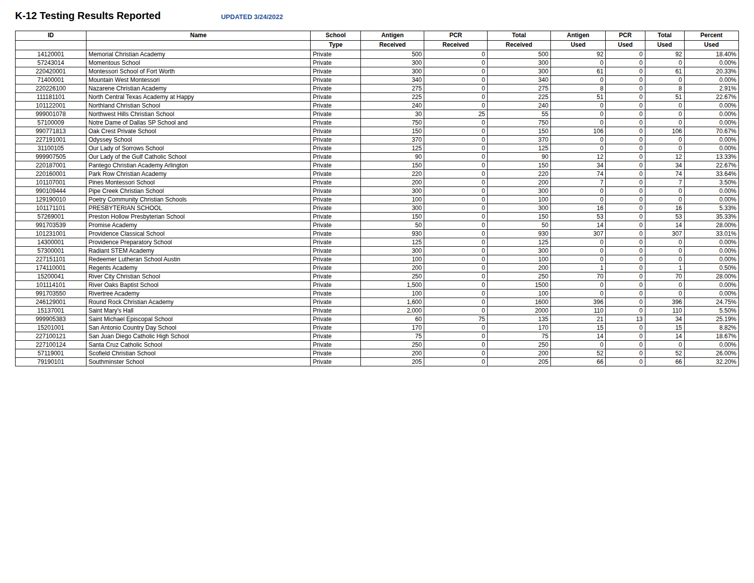K-12 Testing Results Reported
UPDATED 3/24/2022
| ID | Name | School | Antigen | PCR | Total | Antigen | PCR | Total | Percent |
| --- | --- | --- | --- | --- | --- | --- | --- | --- | --- |
| | | Type | Received | Received | Received | Used | Used | Used | Used |
| 14120001 | Memorial Christian Academy | Private | 500 | 0 | 500 | 92 | 0 | 92 | 18.40% |
| 57243014 | Momentous School | Private | 300 | 0 | 300 | 0 | 0 | 0 | 0.00% |
| 220420001 | Montessori School of Fort Worth | Private | 300 | 0 | 300 | 61 | 0 | 61 | 20.33% |
| 71400001 | Mountain West Montessori | Private | 340 | 0 | 340 | 0 | 0 | 0 | 0.00% |
| 220226100 | Nazarene Christian Academy | Private | 275 | 0 | 275 | 8 | 0 | 8 | 2.91% |
| 111181101 | North Central Texas Academy at Happy | Private | 225 | 0 | 225 | 51 | 0 | 51 | 22.67% |
| 101122001 | Northland Christian School | Private | 240 | 0 | 240 | 0 | 0 | 0 | 0.00% |
| 999001078 | Northwest Hills Christian School | Private | 30 | 25 | 55 | 0 | 0 | 0 | 0.00% |
| 57100009 | Notre Dame of Dallas SP School and | Private | 750 | 0 | 750 | 0 | 0 | 0 | 0.00% |
| 990771813 | Oak Crest Private School | Private | 150 | 0 | 150 | 106 | 0 | 106 | 70.67% |
| 227191001 | Odyssey School | Private | 370 | 0 | 370 | 0 | 0 | 0 | 0.00% |
| 31100105 | Our Lady of Sorrows School | Private | 125 | 0 | 125 | 0 | 0 | 0 | 0.00% |
| 999907505 | Our Lady of the Gulf Catholic School | Private | 90 | 0 | 90 | 12 | 0 | 12 | 13.33% |
| 220187001 | Pantego Christian Academy Arlington | Private | 150 | 0 | 150 | 34 | 0 | 34 | 22.67% |
| 220160001 | Park Row Christian Academy | Private | 220 | 0 | 220 | 74 | 0 | 74 | 33.64% |
| 101107001 | Pines Montessori School | Private | 200 | 0 | 200 | 7 | 0 | 7 | 3.50% |
| 990109444 | Pipe Creek Christian School | Private | 300 | 0 | 300 | 0 | 0 | 0 | 0.00% |
| 129190010 | Poetry Community Christian Schools | Private | 100 | 0 | 100 | 0 | 0 | 0 | 0.00% |
| 101171101 | PRESBYTERIAN SCHOOL | Private | 300 | 0 | 300 | 16 | 0 | 16 | 5.33% |
| 57269001 | Preston Hollow Presbyterian School | Private | 150 | 0 | 150 | 53 | 0 | 53 | 35.33% |
| 991703539 | Promise Academy | Private | 50 | 0 | 50 | 14 | 0 | 14 | 28.00% |
| 101231001 | Providence Classical School | Private | 930 | 0 | 930 | 307 | 0 | 307 | 33.01% |
| 14300001 | Providence Preparatory School | Private | 125 | 0 | 125 | 0 | 0 | 0 | 0.00% |
| 57300001 | Radiant STEM Academy | Private | 300 | 0 | 300 | 0 | 0 | 0 | 0.00% |
| 227151101 | Redeemer Lutheran School Austin | Private | 100 | 0 | 100 | 0 | 0 | 0 | 0.00% |
| 174110001 | Regents Academy | Private | 200 | 0 | 200 | 1 | 0 | 1 | 0.50% |
| 15200041 | River City Christian School | Private | 250 | 0 | 250 | 70 | 0 | 70 | 28.00% |
| 101114101 | River Oaks Baptist School | Private | 1,500 | 0 | 1500 | 0 | 0 | 0 | 0.00% |
| 991703550 | Rivertree Academy | Private | 100 | 0 | 100 | 0 | 0 | 0 | 0.00% |
| 246129001 | Round Rock Christian Academy | Private | 1,600 | 0 | 1600 | 396 | 0 | 396 | 24.75% |
| 15137001 | Saint Mary's Hall | Private | 2,000 | 0 | 2000 | 110 | 0 | 110 | 5.50% |
| 999905383 | Saint Michael Episcopal School | Private | 60 | 75 | 135 | 21 | 13 | 34 | 25.19% |
| 15201001 | San Antonio Country Day School | Private | 170 | 0 | 170 | 15 | 0 | 15 | 8.82% |
| 227100121 | San Juan Diego Catholic High School | Private | 75 | 0 | 75 | 14 | 0 | 14 | 18.67% |
| 227100124 | Santa Cruz Catholic School | Private | 250 | 0 | 250 | 0 | 0 | 0 | 0.00% |
| 57119001 | Scofield Christian School | Private | 200 | 0 | 200 | 52 | 0 | 52 | 26.00% |
| 79190101 | Southminster School | Private | 205 | 0 | 205 | 66 | 0 | 66 | 32.20% |